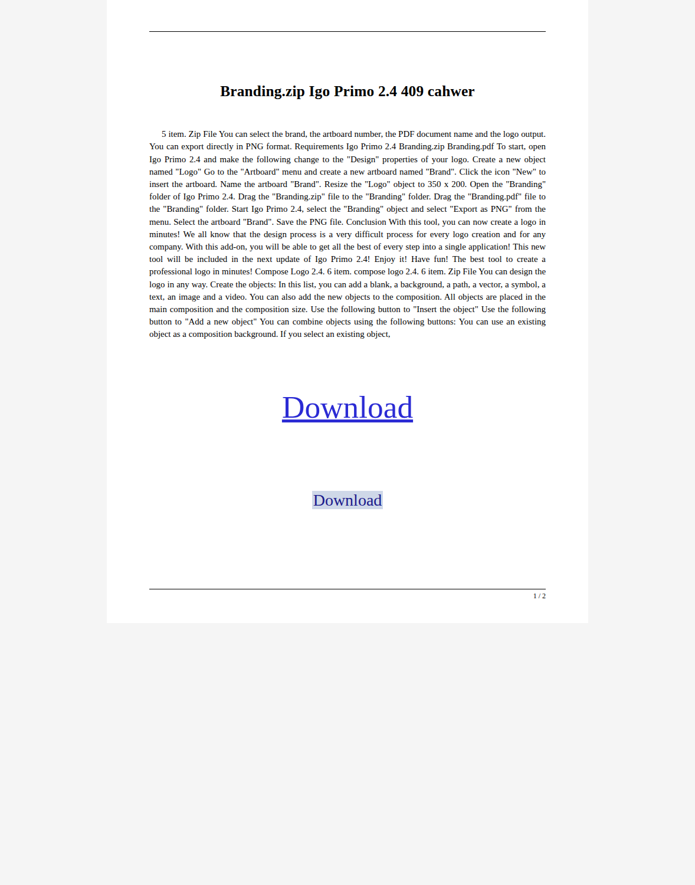Branding.zip Igo Primo 2.4 409 cahwer
5 item. Zip File You can select the brand, the artboard number, the PDF document name and the logo output. You can export directly in PNG format. Requirements Igo Primo 2.4 Branding.zip Branding.pdf To start, open Igo Primo 2.4 and make the following change to the "Design" properties of your logo. Create a new object named "Logo" Go to the "Artboard" menu and create a new artboard named "Brand". Click the icon "New" to insert the artboard. Name the artboard "Brand". Resize the "Logo" object to 350 x 200. Open the "Branding" folder of Igo Primo 2.4. Drag the "Branding.zip" file to the "Branding" folder. Drag the "Branding.pdf" file to the "Branding" folder. Start Igo Primo 2.4, select the "Branding" object and select "Export as PNG" from the menu. Select the artboard "Brand". Save the PNG file. Conclusion With this tool, you can now create a logo in minutes! We all know that the design process is a very difficult process for every logo creation and for any company. With this add-on, you will be able to get all the best of every step into a single application! This new tool will be included in the next update of Igo Primo 2.4! Enjoy it! Have fun! The best tool to create a professional logo in minutes! Compose Logo 2.4. 6 item. compose logo 2.4. 6 item. Zip File You can design the logo in any way. Create the objects: In this list, you can add a blank, a background, a path, a vector, a symbol, a text, an image and a video. You can also add the new objects to the composition. All objects are placed in the main composition and the composition size. Use the following button to "Insert the object" Use the following button to "Add a new object" You can combine objects using the following buttons: You can use an existing object as a composition background. If you select an existing object,
Download
Download
1 / 2